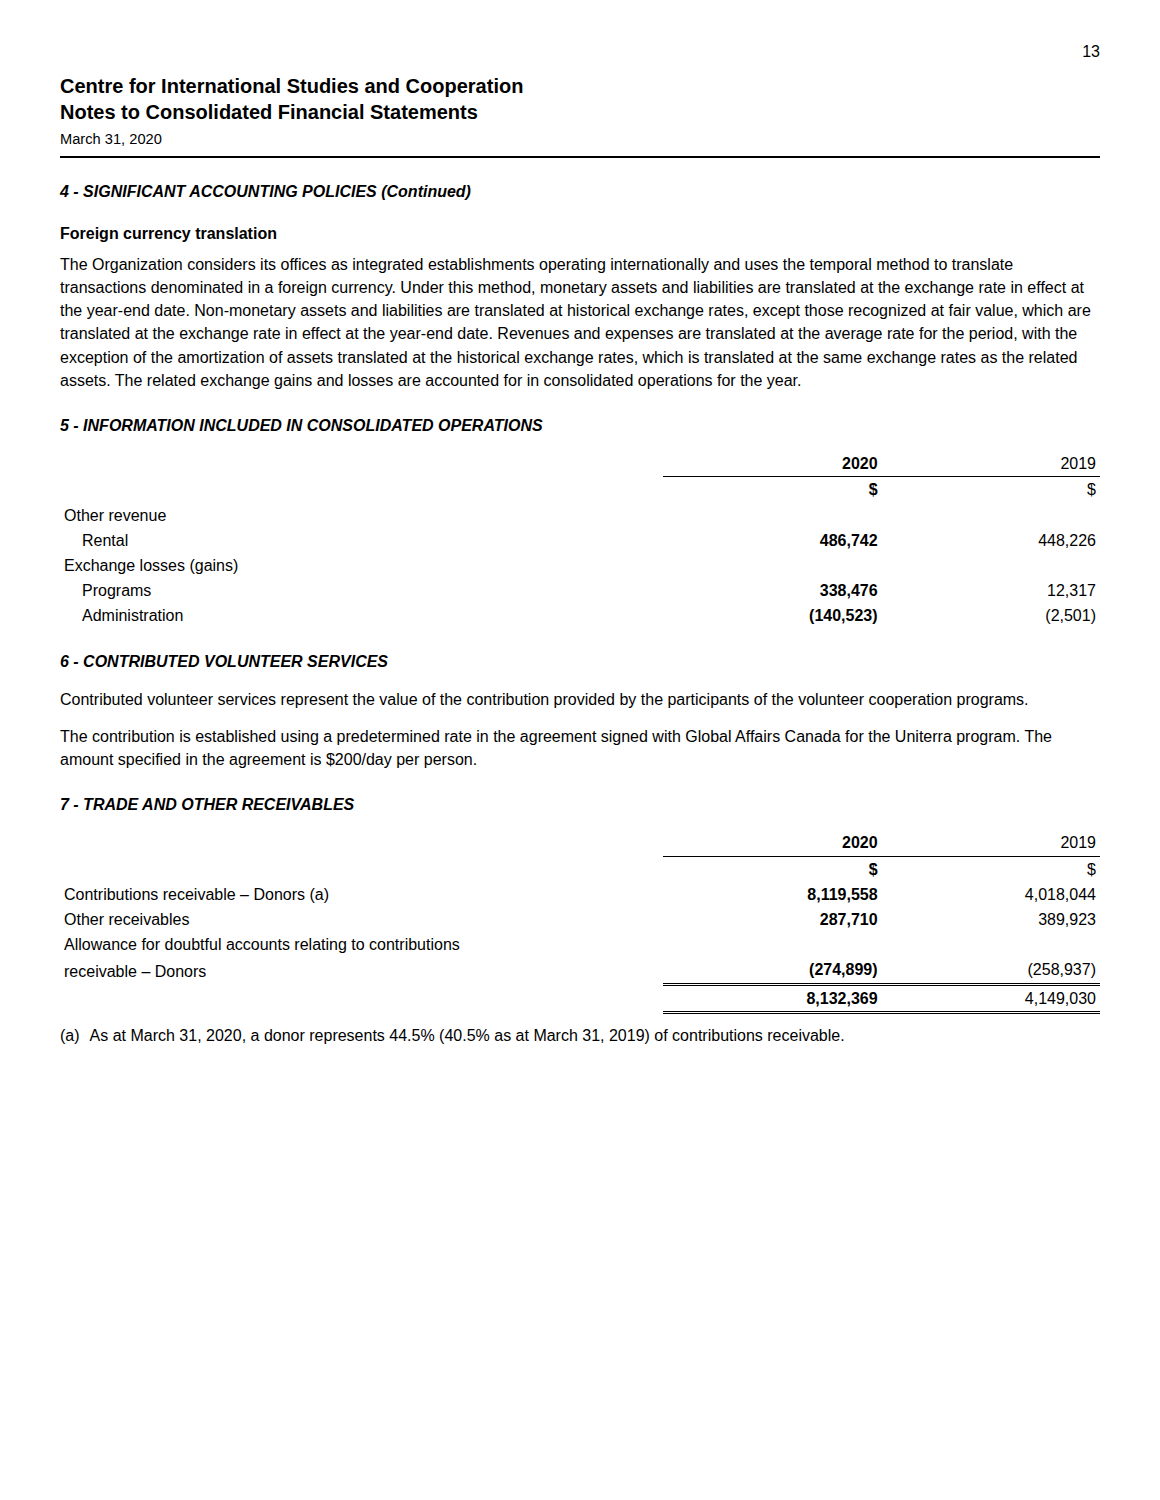13
Centre for International Studies and Cooperation
Notes to Consolidated Financial Statements
March 31, 2020
4 - SIGNIFICANT ACCOUNTING POLICIES (Continued)
Foreign currency translation
The Organization considers its offices as integrated establishments operating internationally and uses the temporal method to translate transactions denominated in a foreign currency. Under this method, monetary assets and liabilities are translated at the exchange rate in effect at the year-end date. Non-monetary assets and liabilities are translated at historical exchange rates, except those recognized at fair value, which are translated at the exchange rate in effect at the year-end date. Revenues and expenses are translated at the average rate for the period, with the exception of the amortization of assets translated at the historical exchange rates, which is translated at the same exchange rates as the related assets. The related exchange gains and losses are accounted for in consolidated operations for the year.
5 - INFORMATION INCLUDED IN CONSOLIDATED OPERATIONS
| | 2020 | 2019 |
| | $ | $ |
| Other revenue | | |
| Rental | 486,742 | 448,226 |
| Exchange losses (gains) | | |
| Programs | 338,476 | 12,317 |
| Administration | (140,523) | (2,501) |
6 - CONTRIBUTED VOLUNTEER SERVICES
Contributed volunteer services represent the value of the contribution provided by the participants of the volunteer cooperation programs.
The contribution is established using a predetermined rate in the agreement signed with Global Affairs Canada for the Uniterra program. The amount specified in the agreement is $200/day per person.
7 - TRADE AND OTHER RECEIVABLES
| | 2020 | 2019 |
| | $ | $ |
| Contributions receivable – Donors (a) | 8,119,558 | 4,018,044 |
| Other receivables | 287,710 | 389,923 |
| Allowance for doubtful accounts relating to contributions | | |
| receivable – Donors | (274,899) | (258,937) |
| | 8,132,369 | 4,149,030 |
(a) As at March 31, 2020, a donor represents 44.5% (40.5% as at March 31, 2019) of contributions receivable.